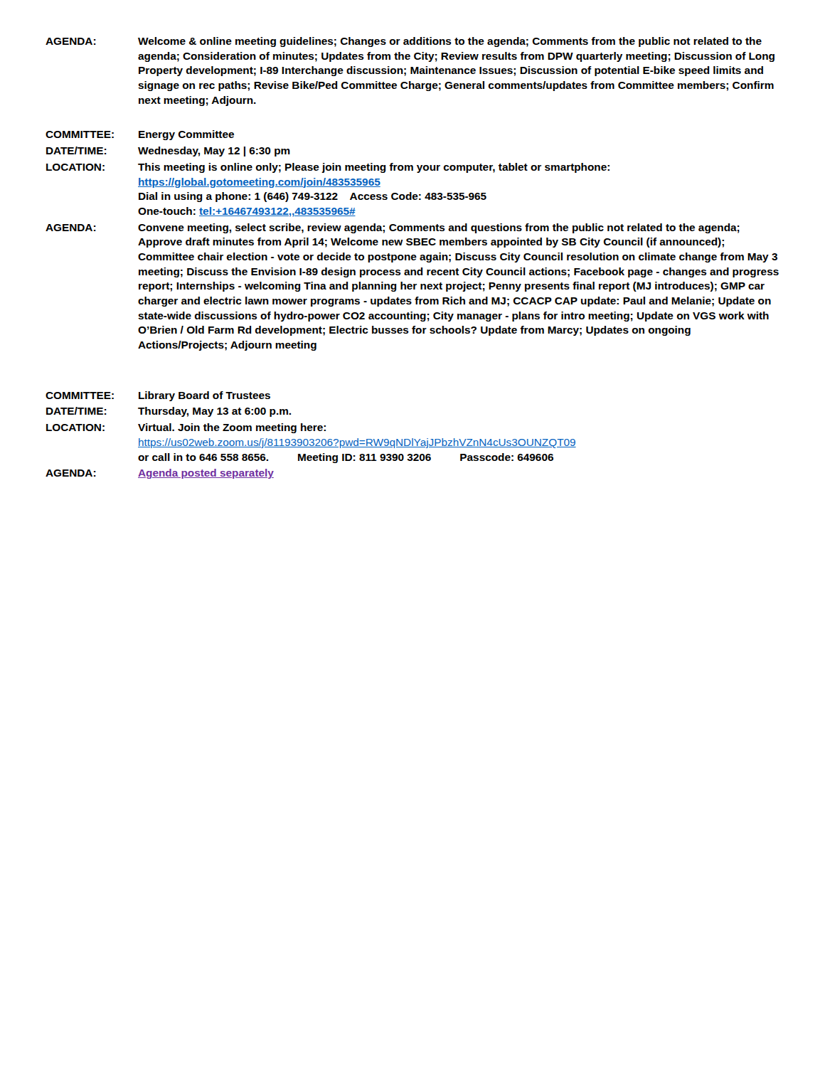| AGENDA: | Welcome & online meeting guidelines; Changes or additions to the agenda; Comments from the public not related to the agenda; Consideration of minutes; Updates from the City; Review results from DPW quarterly meeting; Discussion of Long Property development; I-89 Interchange discussion; Maintenance Issues; Discussion of potential E-bike speed limits and signage on rec paths; Revise Bike/Ped Committee Charge; General comments/updates from Committee members; Confirm next meeting; Adjourn. |
| COMMITTEE: | Energy Committee |
| DATE/TIME: | Wednesday, May 12 / 6:30 pm |
| LOCATION: | This meeting is online only; Please join meeting from your computer, tablet or smartphone: https://global.gotomeeting.com/join/483535965 Dial in using a phone: 1 (646) 749-3122 Access Code: 483-535-965 One-touch: tel:+16467493122,,483535965# |
| AGENDA: | Convene meeting, select scribe, review agenda; Comments and questions from the public not related to the agenda; Approve draft minutes from April 14; Welcome new SBEC members appointed by SB City Council (if announced); Committee chair election - vote or decide to postpone again; Discuss City Council resolution on climate change from May 3 meeting; Discuss the Envision I-89 design process and recent City Council actions; Facebook page - changes and progress report; Internships - welcoming Tina and planning her next project; Penny presents final report (MJ introduces); GMP car charger and electric lawn mower programs - updates from Rich and MJ; CCACP CAP update: Paul and Melanie; Update on state-wide discussions of hydro-power CO2 accounting; City manager - plans for intro meeting; Update on VGS work with O’Brien / Old Farm Rd development; Electric busses for schools? Update from Marcy; Updates on ongoing Actions/Projects; Adjourn meeting |
| COMMITTEE: | Library Board of Trustees |
| DATE/TIME: | Thursday, May 13 at 6:00 p.m. |
| LOCATION: | Virtual. Join the Zoom meeting here: https://us02web.zoom.us/j/81193903206?pwd=RW9qNDlYajJPbzhVZnN4cUs3OUNZQT09 or call in to 646 558 8656. Meeting ID: 811 9390 3206 Passcode: 649606 |
| AGENDA: | Agenda posted separately |